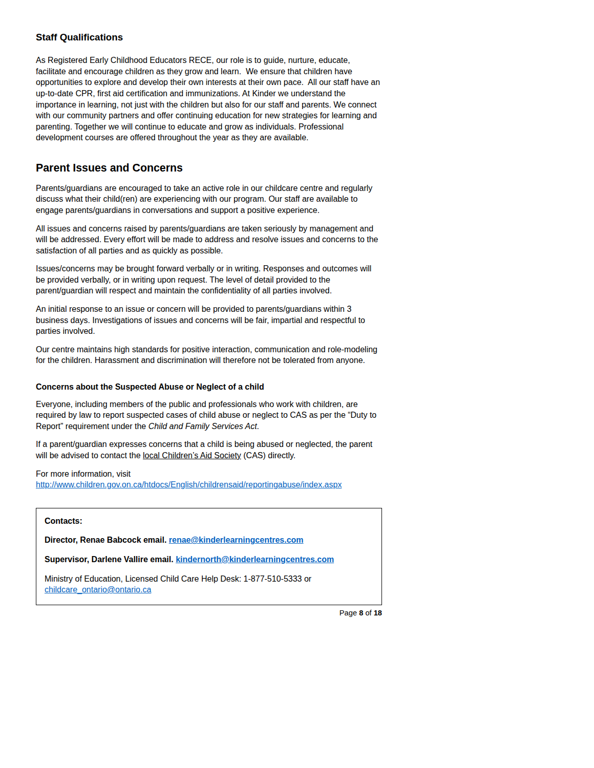Staff Qualifications
As Registered Early Childhood Educators RECE, our role is to guide, nurture, educate, facilitate and encourage children as they grow and learn. We ensure that children have opportunities to explore and develop their own interests at their own pace. All our staff have an up-to-date CPR, first aid certification and immunizations. At Kinder we understand the importance in learning, not just with the children but also for our staff and parents. We connect with our community partners and offer continuing education for new strategies for learning and parenting. Together we will continue to educate and grow as individuals. Professional development courses are offered throughout the year as they are available.
Parent Issues and Concerns
Parents/guardians are encouraged to take an active role in our childcare centre and regularly discuss what their child(ren) are experiencing with our program. Our staff are available to engage parents/guardians in conversations and support a positive experience.
All issues and concerns raised by parents/guardians are taken seriously by management and will be addressed. Every effort will be made to address and resolve issues and concerns to the satisfaction of all parties and as quickly as possible.
Issues/concerns may be brought forward verbally or in writing. Responses and outcomes will be provided verbally, or in writing upon request. The level of detail provided to the parent/guardian will respect and maintain the confidentiality of all parties involved.
An initial response to an issue or concern will be provided to parents/guardians within 3 business days. Investigations of issues and concerns will be fair, impartial and respectful to parties involved.
Our centre maintains high standards for positive interaction, communication and role-modeling for the children. Harassment and discrimination will therefore not be tolerated from anyone.
Concerns about the Suspected Abuse or Neglect of a child
Everyone, including members of the public and professionals who work with children, are required by law to report suspected cases of child abuse or neglect to CAS as per the “Duty to Report” requirement under the Child and Family Services Act.
If a parent/guardian expresses concerns that a child is being abused or neglected, the parent will be advised to contact the local Children’s Aid Society (CAS) directly.
For more information, visit http://www.children.gov.on.ca/htdocs/English/childrensaid/reportingabuse/index.aspx
Contacts:
Director, Renae Babcock email. renae@kinderlearningcentres.com
Supervisor, Darlene Vallire email. kindernorth@kinderlearningcentres.com
Ministry of Education, Licensed Child Care Help Desk: 1-877-510-5333 or childcare_ontario@ontario.ca
Page 8 of 18